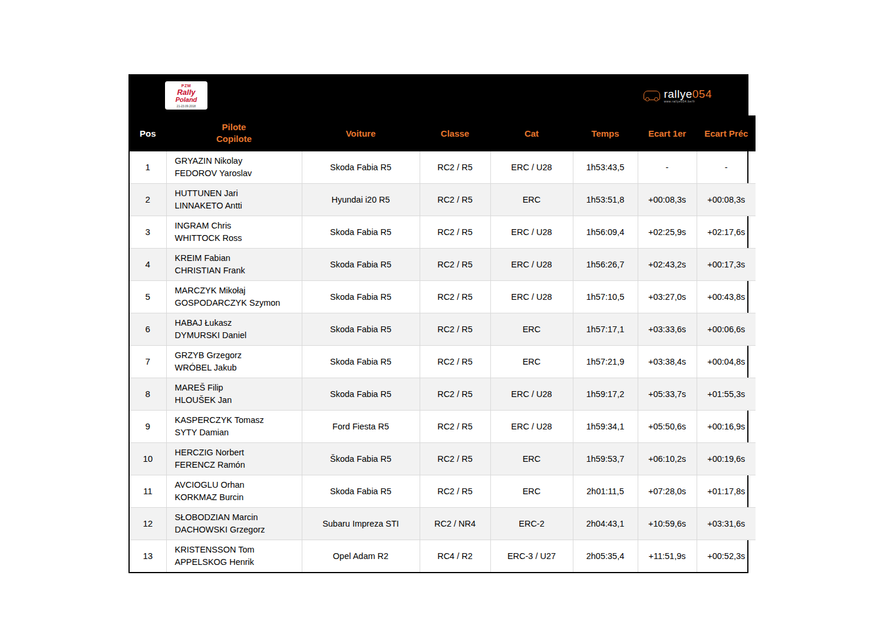PZM Rally Poland 21-23.09.2018
rallye054 www.rallye054.be/fr
| Pos | Pilote Copilote | Voiture | Classe | Cat | Temps | Ecart 1er | Ecart Préc |
| --- | --- | --- | --- | --- | --- | --- | --- |
| 1 | GRYAZIN Nikolay FEDOROV Yaroslav | Skoda Fabia R5 | RC2 / R5 | ERC / U28 | 1h53:43,5 | - | - |
| 2 | HUTTUNEN Jari LINNAKETO Antti | Hyundai i20 R5 | RC2 / R5 | ERC | 1h53:51,8 | +00:08,3s | +00:08,3s |
| 3 | INGRAM Chris WHITTOCK Ross | Skoda Fabia R5 | RC2 / R5 | ERC / U28 | 1h56:09,4 | +02:25,9s | +02:17,6s |
| 4 | KREIM Fabian CHRISTIAN Frank | Skoda Fabia R5 | RC2 / R5 | ERC / U28 | 1h56:26,7 | +02:43,2s | +00:17,3s |
| 5 | MARCZYK Mikołaj GOSPODARCZYK Szymon | Skoda Fabia R5 | RC2 / R5 | ERC / U28 | 1h57:10,5 | +03:27,0s | +00:43,8s |
| 6 | HABAJ Łukasz DYMURSKI Daniel | Skoda Fabia R5 | RC2 / R5 | ERC | 1h57:17,1 | +03:33,6s | +00:06,6s |
| 7 | GRZYB Grzegorz WRÓBEL Jakub | Skoda Fabia R5 | RC2 / R5 | ERC | 1h57:21,9 | +03:38,4s | +00:04,8s |
| 8 | MAREŠ Filip HLOUŠEK Jan | Skoda Fabia R5 | RC2 / R5 | ERC / U28 | 1h59:17,2 | +05:33,7s | +01:55,3s |
| 9 | KASPERCZYK Tomasz SYTY Damian | Ford Fiesta R5 | RC2 / R5 | ERC / U28 | 1h59:34,1 | +05:50,6s | +00:16,9s |
| 10 | HERCZIG Norbert FERENCZ Ramón | Škoda Fabia R5 | RC2 / R5 | ERC | 1h59:53,7 | +06:10,2s | +00:19,6s |
| 11 | AVCIOGLU Orhan KORKMAZ Burcin | Skoda Fabia R5 | RC2 / R5 | ERC | 2h01:11,5 | +07:28,0s | +01:17,8s |
| 12 | SŁOBODZIAN Marcin DACHOWSKI Grzegorz | Subaru Impreza STI | RC2 / NR4 | ERC-2 | 2h04:43,1 | +10:59,6s | +03:31,6s |
| 13 | KRISTENSSON Tom APPELSKOG Henrik | Opel Adam R2 | RC4 / R2 | ERC-3 / U27 | 2h05:35,4 | +11:51,9s | +00:52,3s |